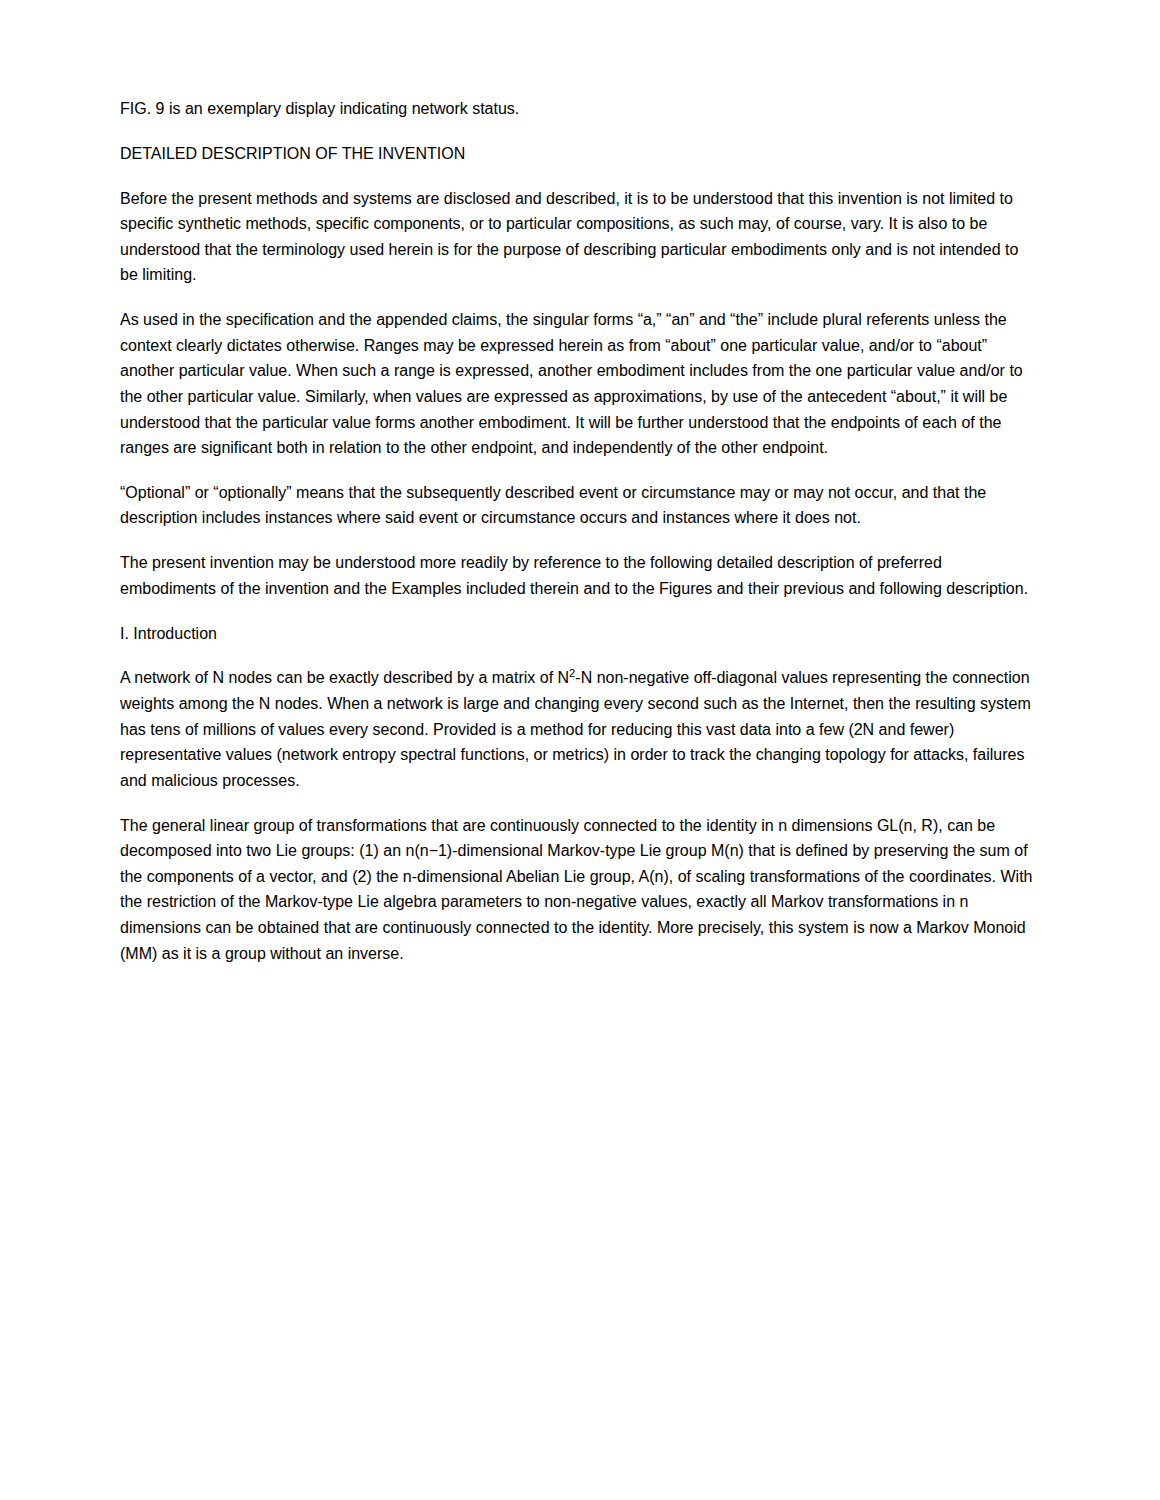FIG. 9 is an exemplary display indicating network status.
DETAILED DESCRIPTION OF THE INVENTION
Before the present methods and systems are disclosed and described, it is to be understood that this invention is not limited to specific synthetic methods, specific components, or to particular compositions, as such may, of course, vary. It is also to be understood that the terminology used herein is for the purpose of describing particular embodiments only and is not intended to be limiting.
As used in the specification and the appended claims, the singular forms “a,” “an” and “the” include plural referents unless the context clearly dictates otherwise. Ranges may be expressed herein as from “about” one particular value, and/or to “about” another particular value. When such a range is expressed, another embodiment includes from the one particular value and/or to the other particular value. Similarly, when values are expressed as approximations, by use of the antecedent “about,” it will be understood that the particular value forms another embodiment. It will be further understood that the endpoints of each of the ranges are significant both in relation to the other endpoint, and independently of the other endpoint.
“Optional” or “optionally” means that the subsequently described event or circumstance may or may not occur, and that the description includes instances where said event or circumstance occurs and instances where it does not.
The present invention may be understood more readily by reference to the following detailed description of preferred embodiments of the invention and the Examples included therein and to the Figures and their previous and following description.
I. Introduction
A network of N nodes can be exactly described by a matrix of N2-N non-negative off-diagonal values representing the connection weights among the N nodes. When a network is large and changing every second such as the Internet, then the resulting system has tens of millions of values every second. Provided is a method for reducing this vast data into a few (2N and fewer) representative values (network entropy spectral functions, or metrics) in order to track the changing topology for attacks, failures and malicious processes.
The general linear group of transformations that are continuously connected to the identity in n dimensions GL(n, R), can be decomposed into two Lie groups: (1) an n(n−1)-dimensional Markov-type Lie group M(n) that is defined by preserving the sum of the components of a vector, and (2) the n-dimensional Abelian Lie group, A(n), of scaling transformations of the coordinates. With the restriction of the Markov-type Lie algebra parameters to non-negative values, exactly all Markov transformations in n dimensions can be obtained that are continuously connected to the identity. More precisely, this system is now a Markov Monoid (MM) as it is a group without an inverse.